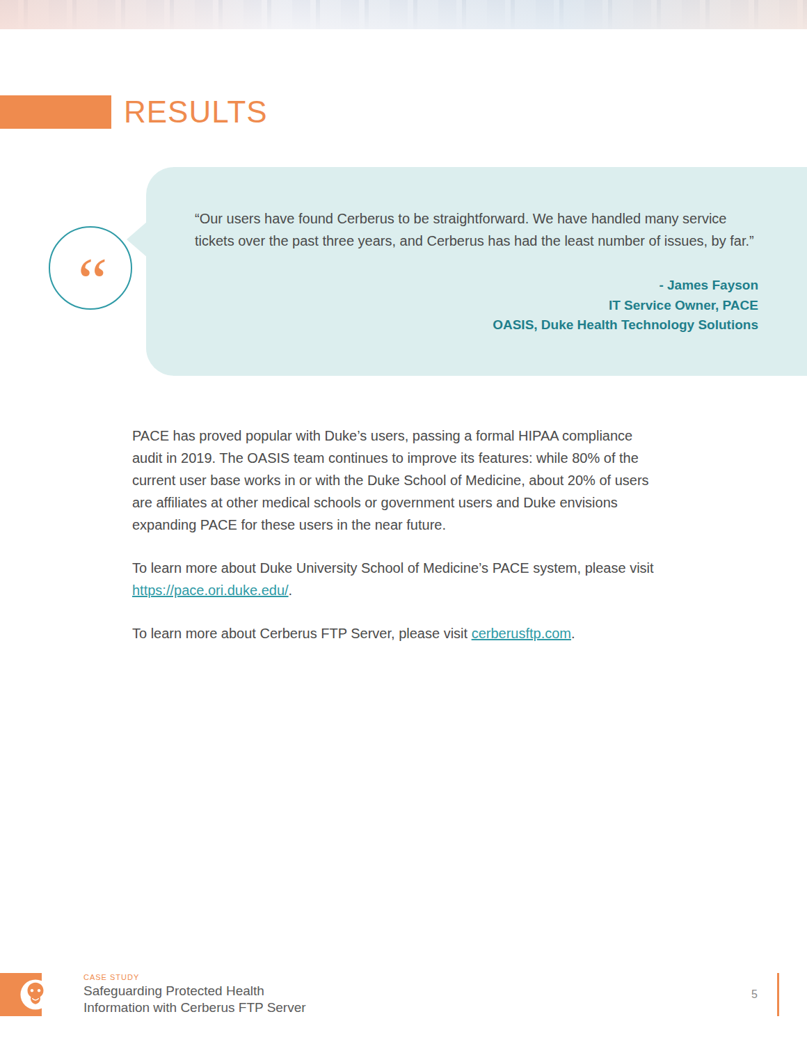RESULTS
“
“Our users have found Cerberus to be straightforward. We have handled many service tickets over the past three years, and Cerberus has had the least number of issues, by far.”
- James Fayson
IT Service Owner, PACE
OASIS, Duke Health Technology Solutions
PACE has proved popular with Duke’s users, passing a formal HIPAA compliance audit in 2019. The OASIS team continues to improve its features: while 80% of the current user base works in or with the Duke School of Medicine, about 20% of users are affiliates at other medical schools or government users and Duke envisions expanding PACE for these users in the near future.
To learn more about Duke University School of Medicine’s PACE system, please visit https://pace.ori.duke.edu/.
To learn more about Cerberus FTP Server, please visit cerberusftp.com.
Case Study
Safeguarding Protected Health
Information with Cerberus FTP Server
5